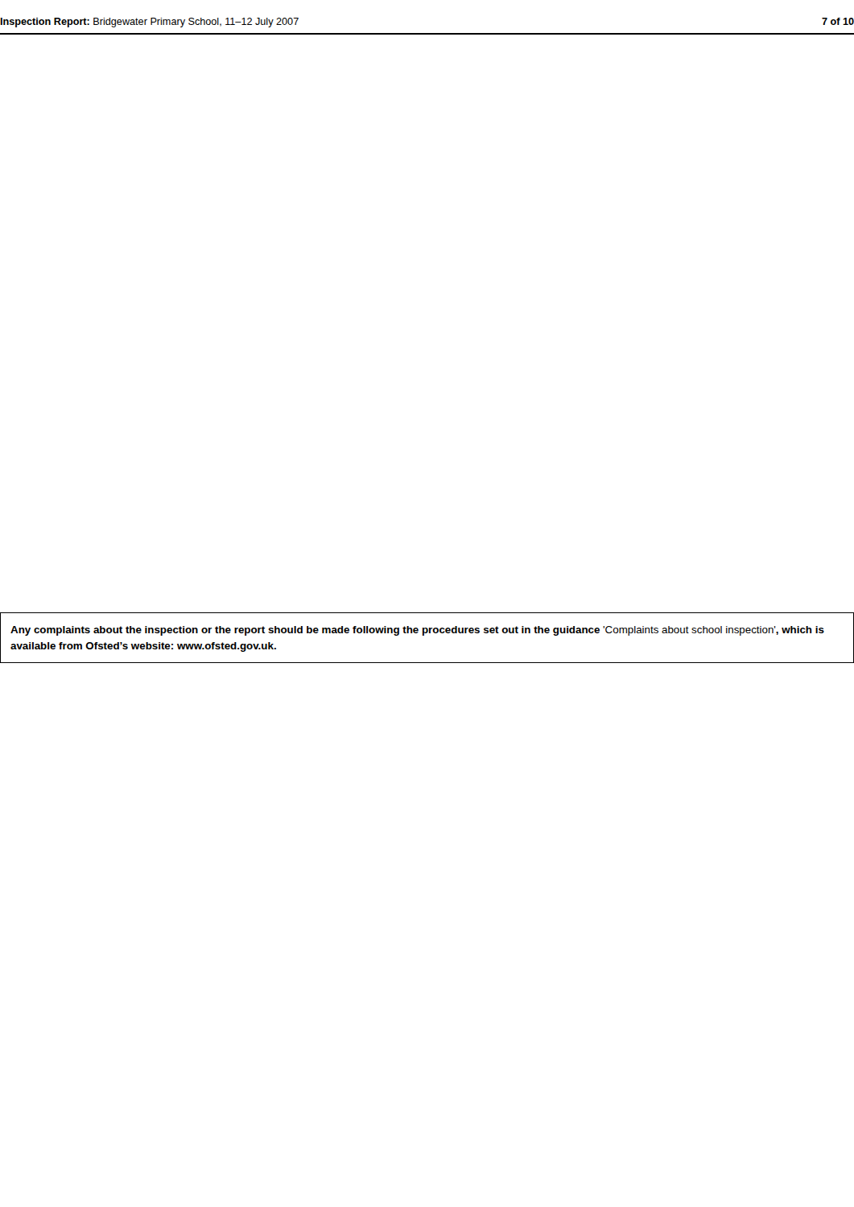Inspection Report: Bridgewater Primary School, 11–12 July 2007
7 of 10
Any complaints about the inspection or the report should be made following the procedures set out in the guidance 'Complaints about school inspection', which is available from Ofsted’s website: www.ofsted.gov.uk.